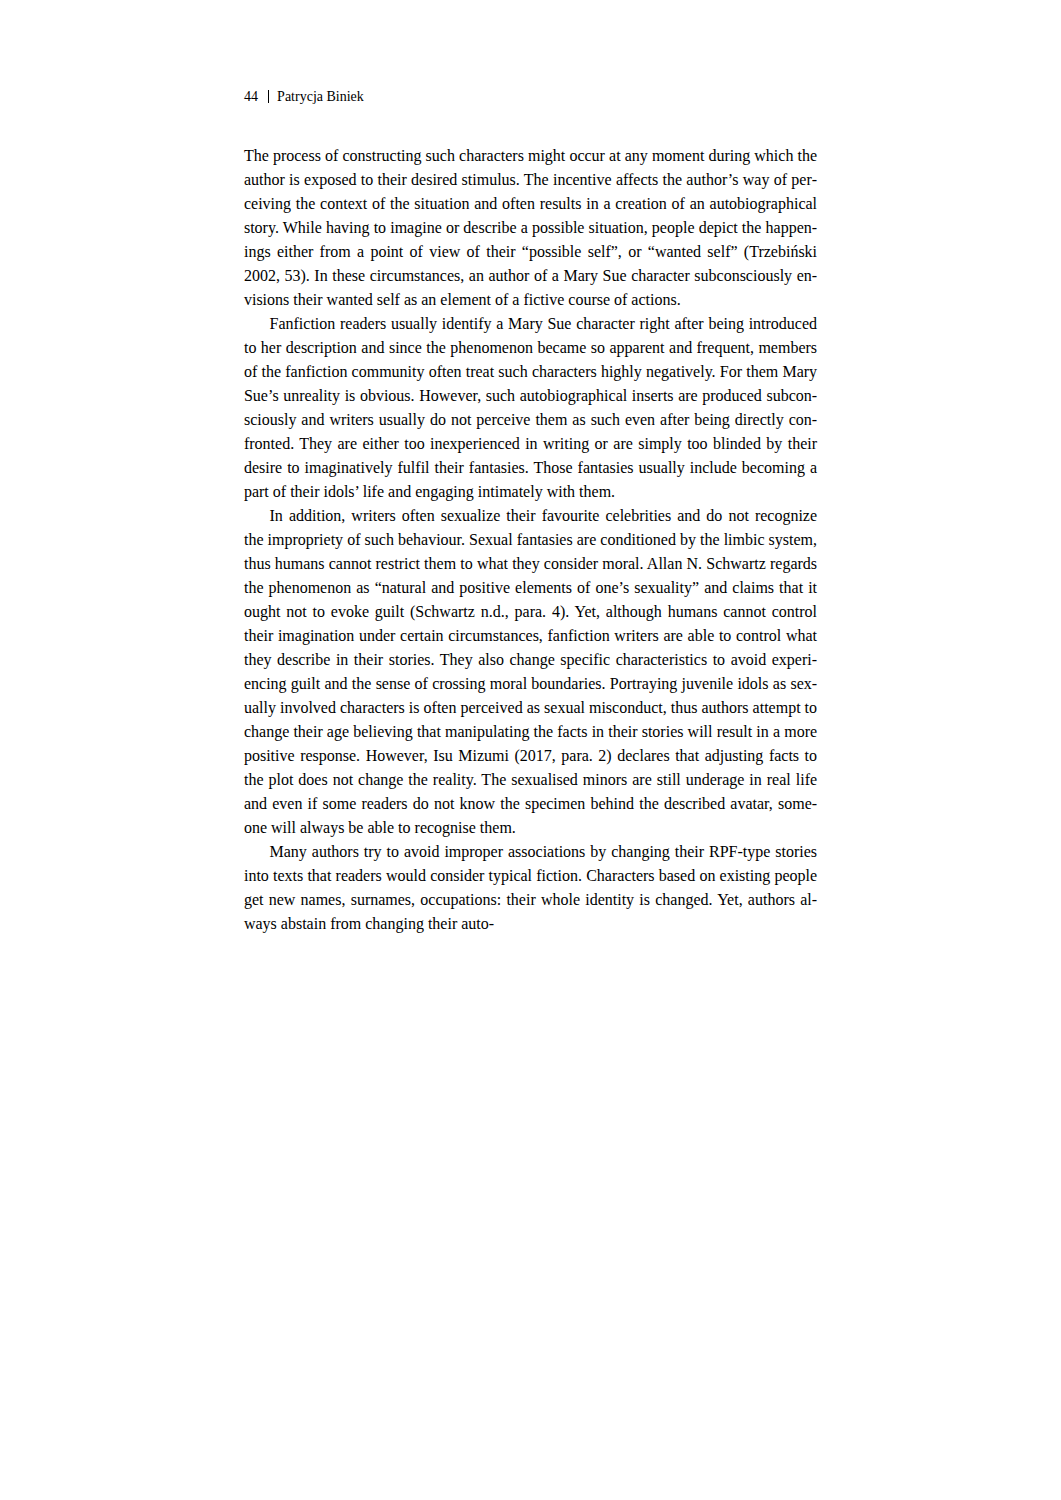44 Patrycja Biniek
The process of constructing such characters might occur at any moment during which the author is exposed to their desired stimulus. The incentive affects the author’s way of perceiving the context of the situation and often results in a creation of an autobiographical story. While having to imagine or describe a possible situation, people depict the happenings either from a point of view of their “possible self”, or “wanted self” (Trzebiński 2002, 53). In these circumstances, an author of a Mary Sue character subconsciously envisions their wanted self as an element of a fictive course of actions.
Fanfiction readers usually identify a Mary Sue character right after being introduced to her description and since the phenomenon became so apparent and frequent, members of the fanfiction community often treat such characters highly negatively. For them Mary Sue’s unreality is obvious. However, such autobiographical inserts are produced subconsciously and writers usually do not perceive them as such even after being directly confronted. They are either too inexperienced in writing or are simply too blinded by their desire to imaginatively fulfil their fantasies. Those fantasies usually include becoming a part of their idols’ life and engaging intimately with them.
In addition, writers often sexualize their favourite celebrities and do not re­cognize the impropriety of such behaviour. Sexual fantasies are conditioned by the limbic system, thus humans cannot restrict them to what they consider moral. Allan N. Schwartz regards the phenomenon as “natural and positive elements of one’s sexuality” and claims that it ought not to evoke guilt (Schwartz n.d., para. 4). Yet, although humans cannot control their imagination under certain circumstances, fanfiction writers are able to control what they describe in their stories. They also change specific characteristics to avoid experiencing guilt and the sense of crossing moral boundaries. Portraying juvenile idols as sexually involved characters is often perceived as sexual misconduct, thus authors attempt to change their age believing that manip­ulating the facts in their stories will result in a more positive response. However, Isu Mizumi (2017, para. 2) declares that adjusting facts to the plot does not change the reality. The sexualised minors are still underage in real life and even if some readers do not know the specimen behind the described avatar, someone will always be able to recognise them.
Many authors try to avoid improper associations by changing their RPF-type stories into texts that readers would consider typical fiction. Characters based on existing people get new names, surnames, occupations: their whole identity is changed. Yet, authors always abstain from changing their auto-